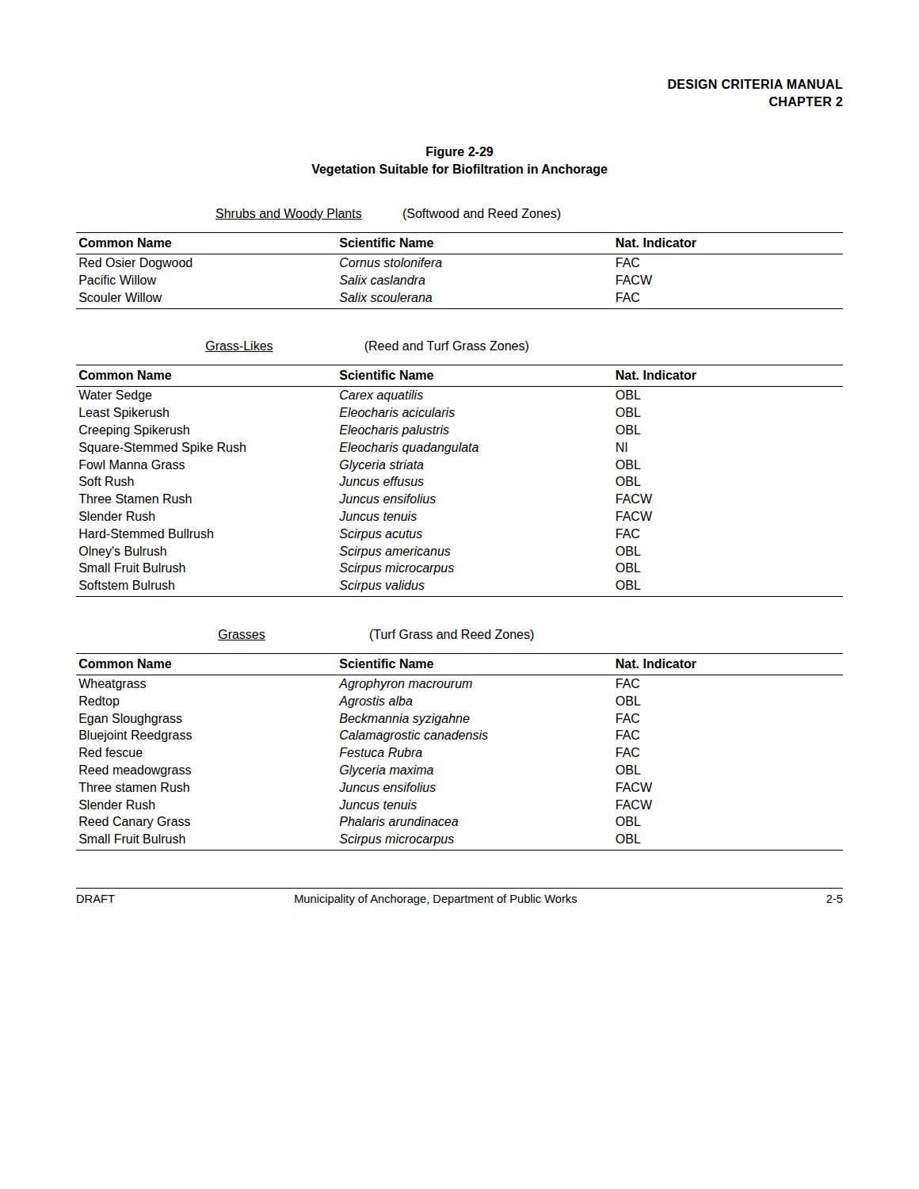DESIGN CRITERIA MANUAL
CHAPTER 2
Figure 2-29
Vegetation Suitable for Biofiltration in Anchorage
Shrubs and Woody Plants(Softwood and Reed Zones)
| Common Name | Scientific Name | Nat. Indicator |
| --- | --- | --- |
| Red Osier Dogwood | Cornus stolonifera | FAC |
| Pacific Willow | Salix caslandra | FACW |
| Scouler Willow | Salix scoulerana | FAC |
Grass-Likes(Reed and Turf Grass Zones)
| Common Name | Scientific Name | Nat. Indicator |
| --- | --- | --- |
| Water Sedge | Carex aquatilis | OBL |
| Least Spikerush | Eleocharis acicularis | OBL |
| Creeping Spikerush | Eleocharis palustris | OBL |
| Square-Stemmed Spike Rush | Eleocharis quadangulata | NI |
| Fowl Manna Grass | Glyceria striata | OBL |
| Soft Rush | Juncus effusus | OBL |
| Three Stamen Rush | Juncus ensifolius | FACW |
| Slender Rush | Juncus tenuis | FACW |
| Hard-Stemmed Bullrush | Scirpus acutus | FAC |
| Olney's Bulrush | Scirpus americanus | OBL |
| Small Fruit Bulrush | Scirpus microcarpus | OBL |
| Softstem Bulrush | Scirpus validus | OBL |
Grasses(Turf Grass and Reed Zones)
| Common Name | Scientific Name | Nat. Indicator |
| --- | --- | --- |
| Wheatgrass | Agrophyron macrourum | FAC |
| Redtop | Agrostis alba | OBL |
| Egan Sloughgrass | Beckmannia syzigahne | FAC |
| Bluejoint Reedgrass | Calamagrostic canadensis | FAC |
| Red fescue | Festuca Rubra | FAC |
| Reed meadowgrass | Glyceria maxima | OBL |
| Three stamen Rush | Juncus ensifolius | FACW |
| Slender Rush | Juncus tenuis | FACW |
| Reed Canary Grass | Phalaris arundinacea | OBL |
| Small Fruit Bulrush | Scirpus microcarpus | OBL |
DRAFT Municipality of Anchorage, Department of Public Works 2-5